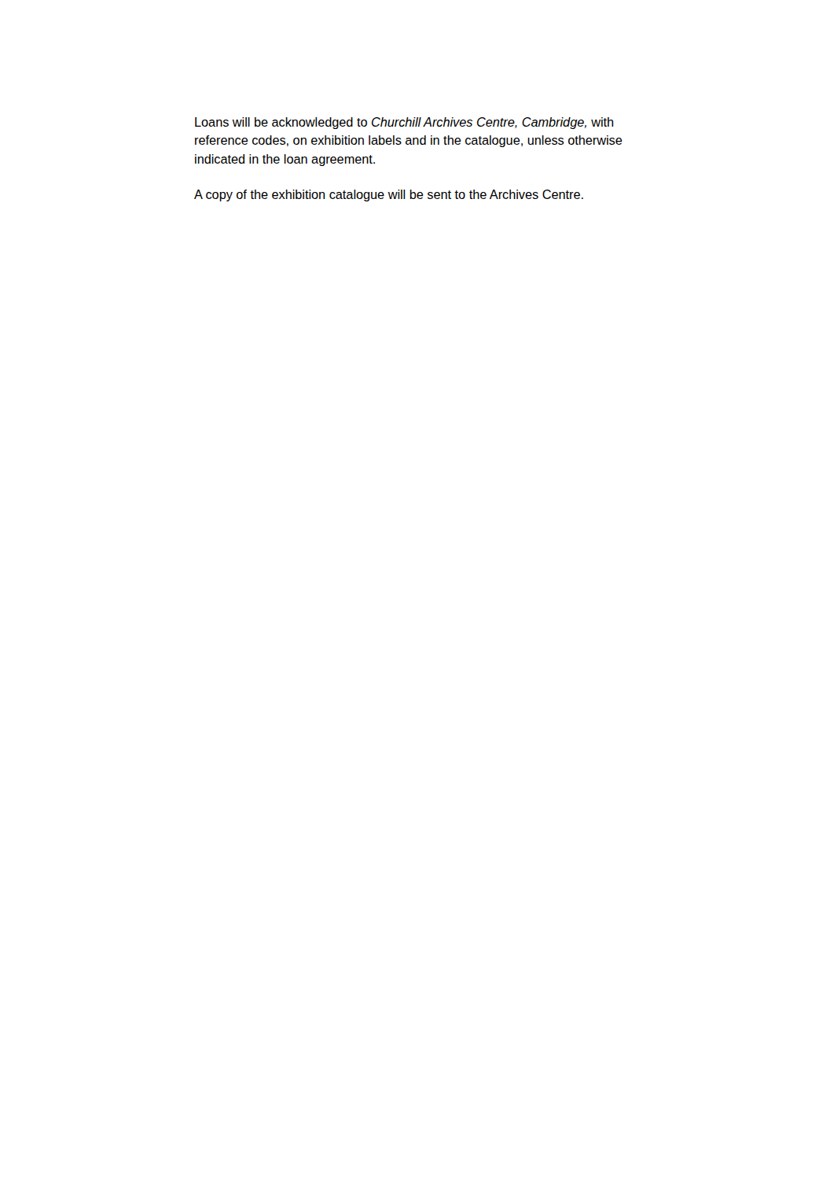Loans will be acknowledged to Churchill Archives Centre, Cambridge, with reference codes, on exhibition labels and in the catalogue, unless otherwise indicated in the loan agreement.
A copy of the exhibition catalogue will be sent to the Archives Centre.